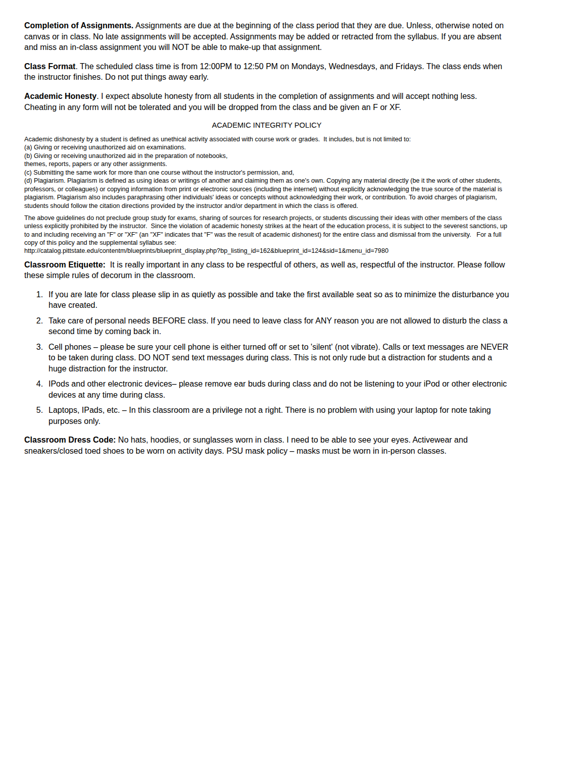Completion of Assignments. Assignments are due at the beginning of the class period that they are due. Unless, otherwise noted on canvas or in class. No late assignments will be accepted. Assignments may be added or retracted from the syllabus. If you are absent and miss an in-class assignment you will NOT be able to make-up that assignment.
Class Format. The scheduled class time is from 12:00PM to 12:50 PM on Mondays, Wednesdays, and Fridays. The class ends when the instructor finishes. Do not put things away early.
Academic Honesty. I expect absolute honesty from all students in the completion of assignments and will accept nothing less. Cheating in any form will not be tolerated and you will be dropped from the class and be given an F or XF.
ACADEMIC INTEGRITY POLICY
Academic dishonesty by a student is defined as unethical activity associated with course work or grades. It includes, but is not limited to:
(a) Giving or receiving unauthorized aid on examinations.
(b) Giving or receiving unauthorized aid in the preparation of notebooks,
themes, reports, papers or any other assignments.
(c) Submitting the same work for more than one course without the instructor's permission, and,
(d) Plagiarism. Plagiarism is defined as using ideas or writings of another and claiming them as one's own. Copying any material directly (be it the work of other students, professors, or colleagues) or copying information from print or electronic sources (including the internet) without explicitly acknowledging the true source of the material is plagiarism. Plagiarism also includes paraphrasing other individuals' ideas or concepts without acknowledging their work, or contribution. To avoid charges of plagiarism, students should follow the citation directions provided by the instructor and/or department in which the class is offered.
The above guidelines do not preclude group study for exams, sharing of sources for research projects, or students discussing their ideas with other members of the class unless explicitly prohibited by the instructor. Since the violation of academic honesty strikes at the heart of the education process, it is subject to the severest sanctions, up to and including receiving an "F" or "XF" (an "XF" indicates that "F" was the result of academic dishonest) for the entire class and dismissal from the university. For a full copy of this policy and the supplemental syllabus see:
http://catalog.pittstate.edu/contentm/blueprints/blueprint_display.php?bp_listing_id=162&blueprint_id=124&sid=1&menu_id=7980
Classroom Etiquette: It is really important in any class to be respectful of others, as well as, respectful of the instructor. Please follow these simple rules of decorum in the classroom.
If you are late for class please slip in as quietly as possible and take the first available seat so as to minimize the disturbance you have created.
Take care of personal needs BEFORE class. If you need to leave class for ANY reason you are not allowed to disturb the class a second time by coming back in.
Cell phones – please be sure your cell phone is either turned off or set to 'silent' (not vibrate). Calls or text messages are NEVER to be taken during class. DO NOT send text messages during class. This is not only rude but a distraction for students and a huge distraction for the instructor.
IPods and other electronic devices– please remove ear buds during class and do not be listening to your iPod or other electronic devices at any time during class.
Laptops, IPads, etc. – In this classroom are a privilege not a right. There is no problem with using your laptop for note taking purposes only.
Classroom Dress Code: No hats, hoodies, or sunglasses worn in class. I need to be able to see your eyes. Activewear and sneakers/closed toed shoes to be worn on activity days. PSU mask policy – masks must be worn in in-person classes.